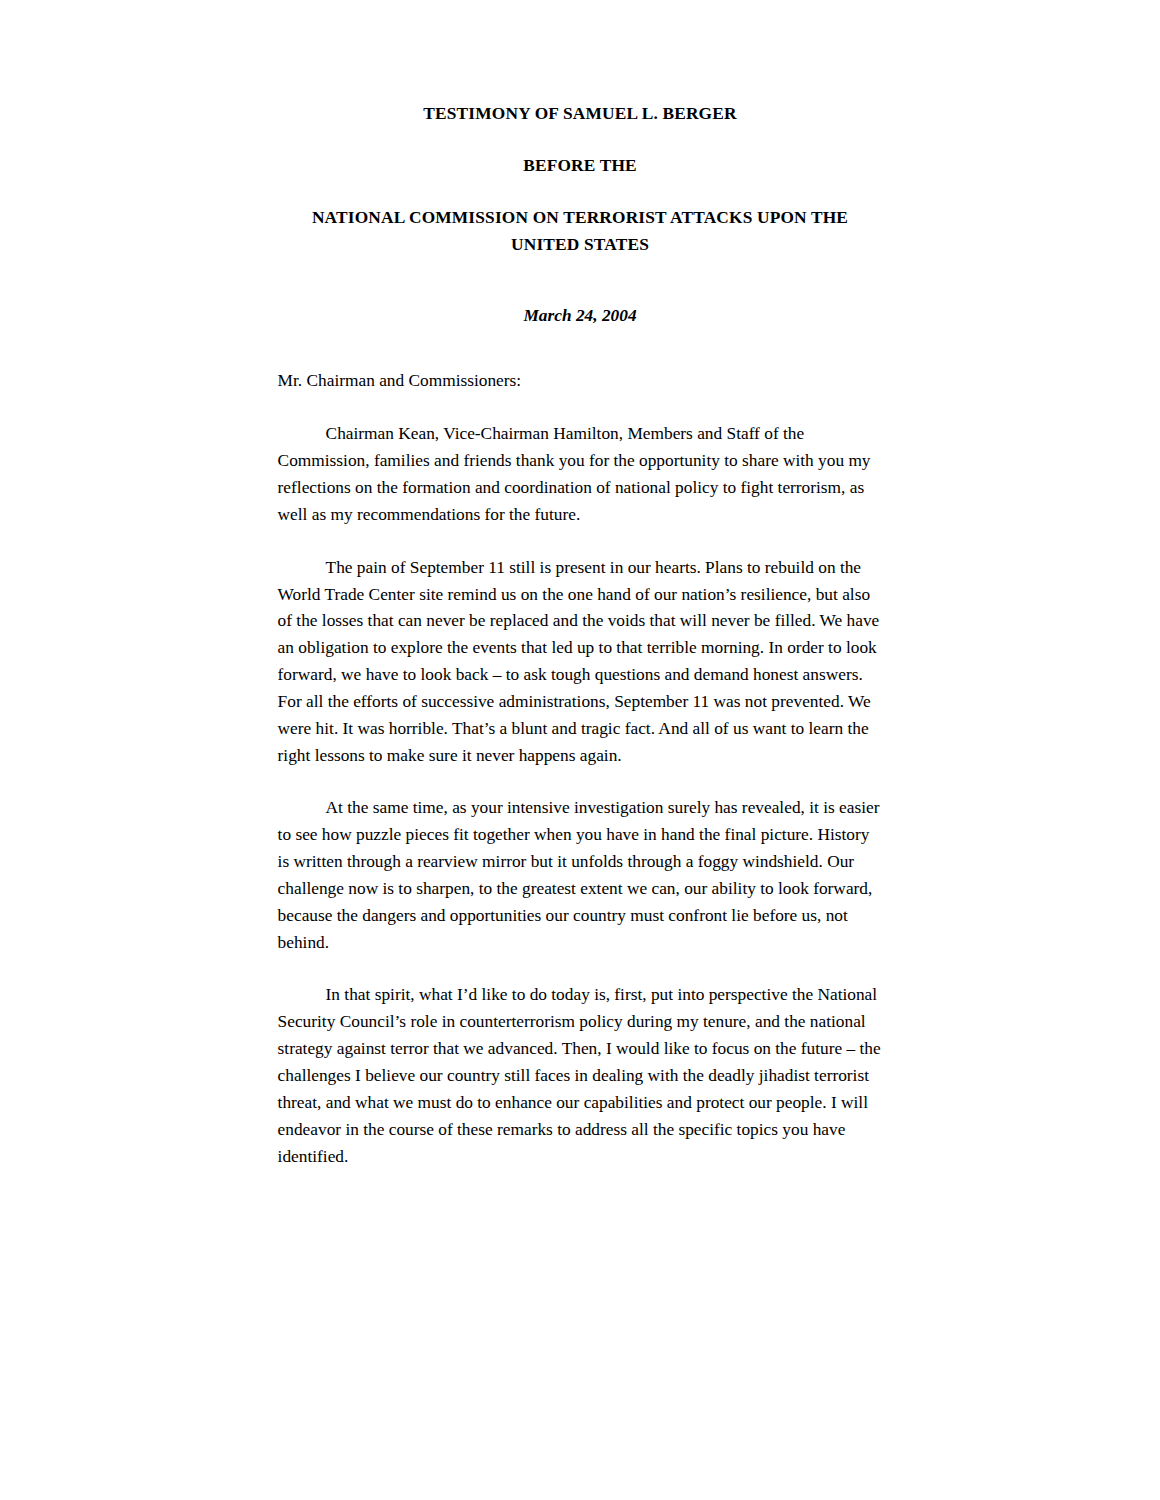TESTIMONY OF SAMUEL L. BERGER
BEFORE THE
NATIONAL COMMISSION ON TERRORIST ATTACKS UPON THE UNITED STATES
March 24, 2004
Mr. Chairman and Commissioners:
Chairman Kean, Vice-Chairman Hamilton, Members and Staff of the Commission, families and friends thank you for the opportunity to share with you my reflections on the formation and coordination of national policy to fight terrorism, as well as my recommendations for the future.
The pain of September 11 still is present in our hearts. Plans to rebuild on the World Trade Center site remind us on the one hand of our nation’s resilience, but also of the losses that can never be replaced and the voids that will never be filled. We have an obligation to explore the events that led up to that terrible morning. In order to look forward, we have to look back – to ask tough questions and demand honest answers. For all the efforts of successive administrations, September 11 was not prevented. We were hit. It was horrible. That’s a blunt and tragic fact. And all of us want to learn the right lessons to make sure it never happens again.
At the same time, as your intensive investigation surely has revealed, it is easier to see how puzzle pieces fit together when you have in hand the final picture. History is written through a rearview mirror but it unfolds through a foggy windshield. Our challenge now is to sharpen, to the greatest extent we can, our ability to look forward, because the dangers and opportunities our country must confront lie before us, not behind.
In that spirit, what I’d like to do today is, first, put into perspective the National Security Council’s role in counterterrorism policy during my tenure, and the national strategy against terror that we advanced. Then, I would like to focus on the future – the challenges I believe our country still faces in dealing with the deadly jihadist terrorist threat, and what we must do to enhance our capabilities and protect our people. I will endeavor in the course of these remarks to address all the specific topics you have identified.